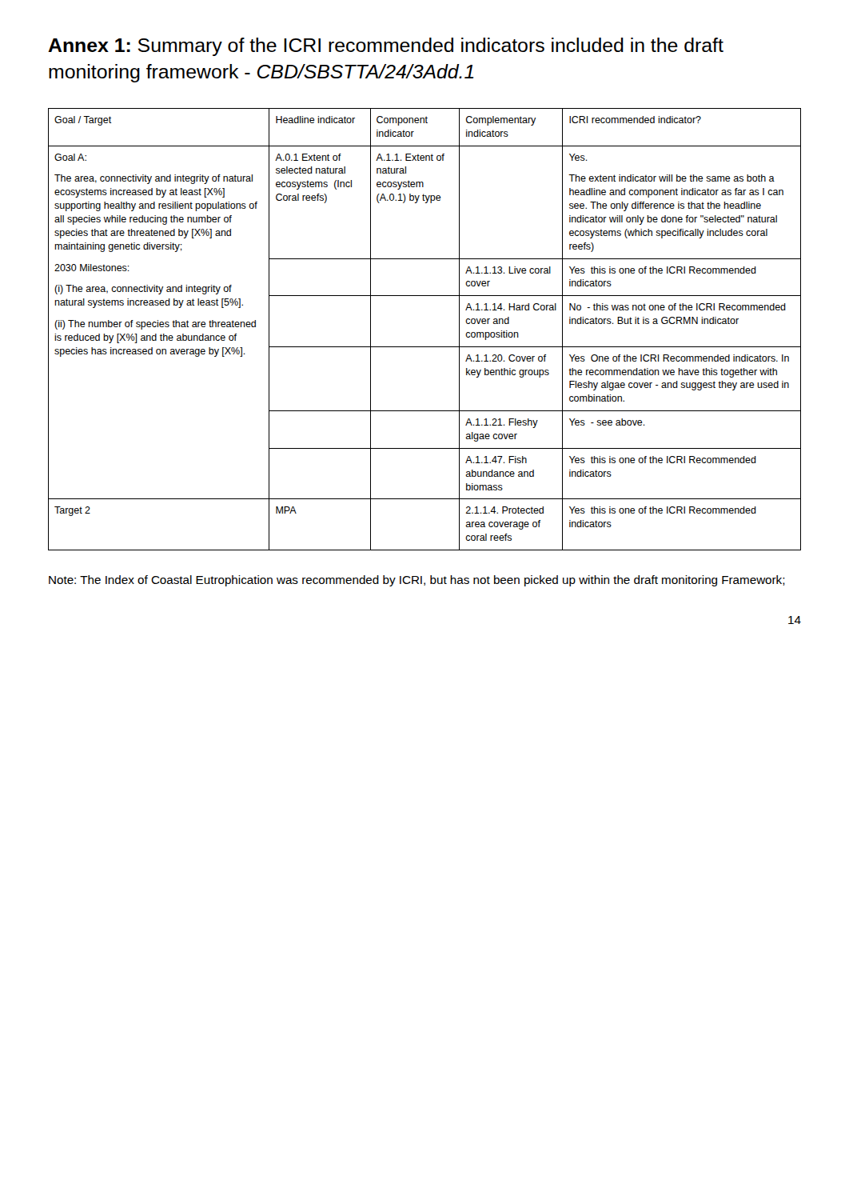Annex 1: Summary of the ICRI recommended indicators included in the draft monitoring framework - CBD/SBSTTA/24/3Add.1
| Goal / Target | Headline indicator | Component indicator | Complementary indicators | ICRI recommended indicator? |
| --- | --- | --- | --- | --- |
| Goal A: The area, connectivity and integrity of natural ecosystems increased by at least [X%] supporting healthy and resilient populations of all species while reducing the number of species that are threatened by [X%] and maintaining genetic diversity; 2030 Milestones: (i) The area, connectivity and integrity of natural systems increased by at least [5%]. (ii) The number of species that are threatened is reduced by [X%] and the abundance of species has increased on average by [X%]. | A.0.1 Extent of selected natural ecosystems (Incl Coral reefs) | A.1.1. Extent of natural ecosystem (A.0.1) by type | | Yes. The extent indicator will be the same as both a headline and component indicator as far as I can see. The only difference is that the headline indicator will only be done for "selected" natural ecosystems (which specifically includes coral reefs) |
| | | A.1.1.13. Live coral cover | Yes this is one of the ICRI Recommended indicators |
| | | A.1.1.14. Hard Coral cover and composition | No - this was not one of the ICRI Recommended indicators. But it is a GCRMN indicator |
| | | A.1.1.20. Cover of key benthic groups | Yes One of the ICRI Recommended indicators. In the recommendation we have this together with Fleshy algae cover - and suggest they are used in combination. |
| | | A.1.1.21. Fleshy algae cover | Yes - see above. |
| | | A.1.1.47. Fish abundance and biomass | Yes this is one of the ICRI Recommended indicators |
| Target 2 | MPA | | 2.1.1.4. Protected area coverage of coral reefs | Yes this is one of the ICRI Recommended indicators |
Note: The Index of Coastal Eutrophication was recommended by ICRI, but has not been picked up within the draft monitoring Framework;
14